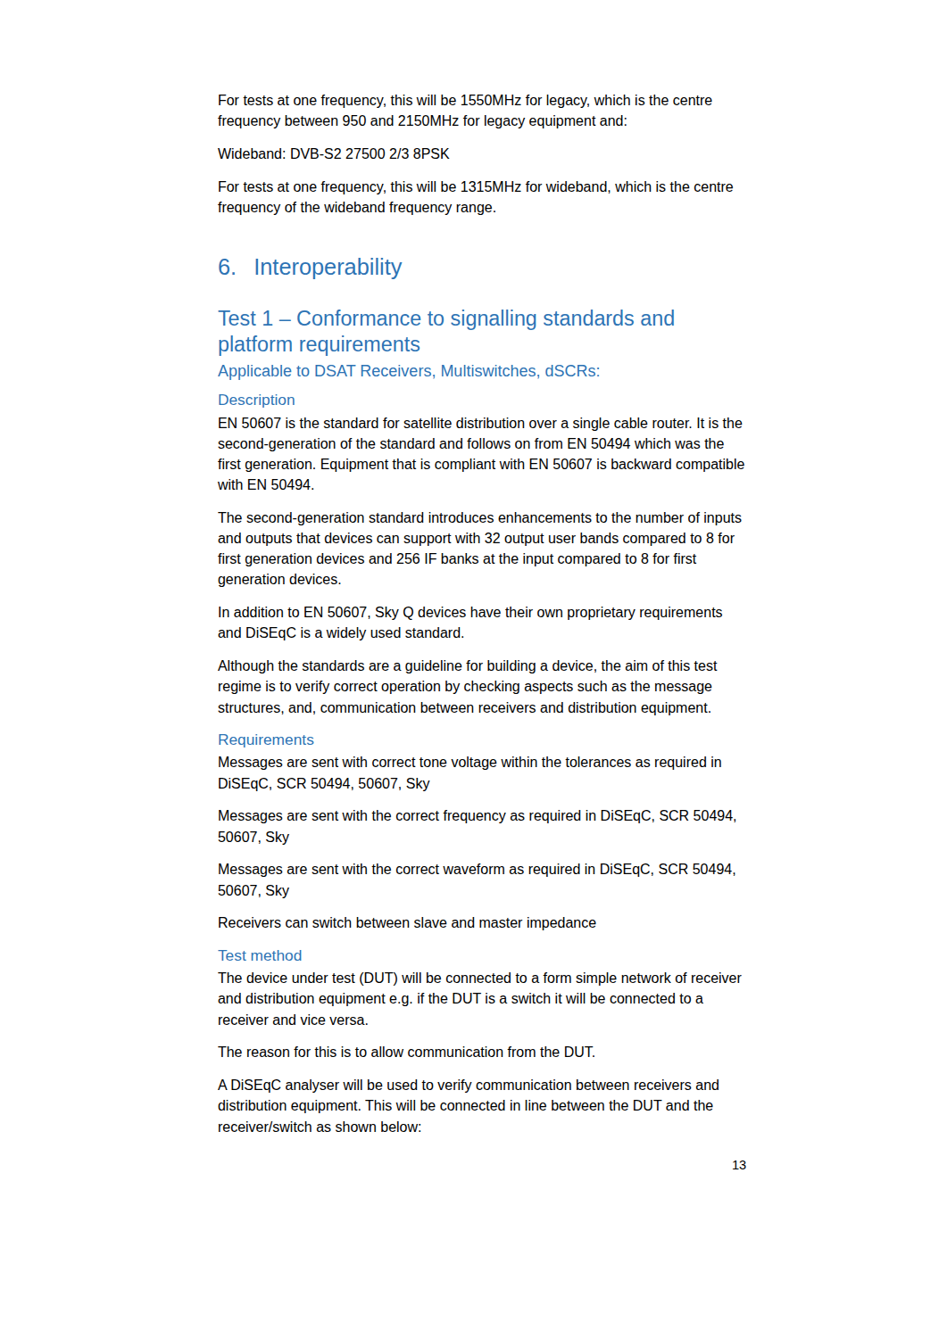For tests at one frequency, this will be 1550MHz for legacy, which is the centre frequency between 950 and 2150MHz for legacy equipment and:
Wideband: DVB-S2 27500 2/3 8PSK
For tests at one frequency, this will be 1315MHz for wideband, which is the centre frequency of the wideband frequency range.
6. Interoperability
Test 1 – Conformance to signalling standards and platform requirements
Applicable to DSAT Receivers, Multiswitches, dSCRs:
Description
EN 50607 is the standard for satellite distribution over a single cable router. It is the second-generation of the standard and follows on from EN 50494 which was the first generation. Equipment that is compliant with EN 50607 is backward compatible with EN 50494.
The second-generation standard introduces enhancements to the number of inputs and outputs that devices can support with 32 output user bands compared to 8 for first generation devices and 256 IF banks at the input compared to 8 for first generation devices.
In addition to EN 50607, Sky Q devices have their own proprietary requirements and DiSEqC is a widely used standard.
Although the standards are a guideline for building a device, the aim of this test regime is to verify correct operation by checking aspects such as the message structures, and, communication between receivers and distribution equipment.
Requirements
Messages are sent with correct tone voltage within the tolerances as required in DiSEqC, SCR 50494, 50607, Sky
Messages are sent with the correct frequency as required in DiSEqC, SCR 50494, 50607, Sky
Messages are sent with the correct waveform as required in DiSEqC, SCR 50494, 50607, Sky
Receivers can switch between slave and master impedance
Test method
The device under test (DUT) will be connected to a form simple network of receiver and distribution equipment e.g. if the DUT is a switch it will be connected to a receiver and vice versa.
The reason for this is to allow communication from the DUT.
A DiSEqC analyser will be used to verify communication between receivers and distribution equipment. This will be connected in line between the DUT and the receiver/switch as shown below:
13